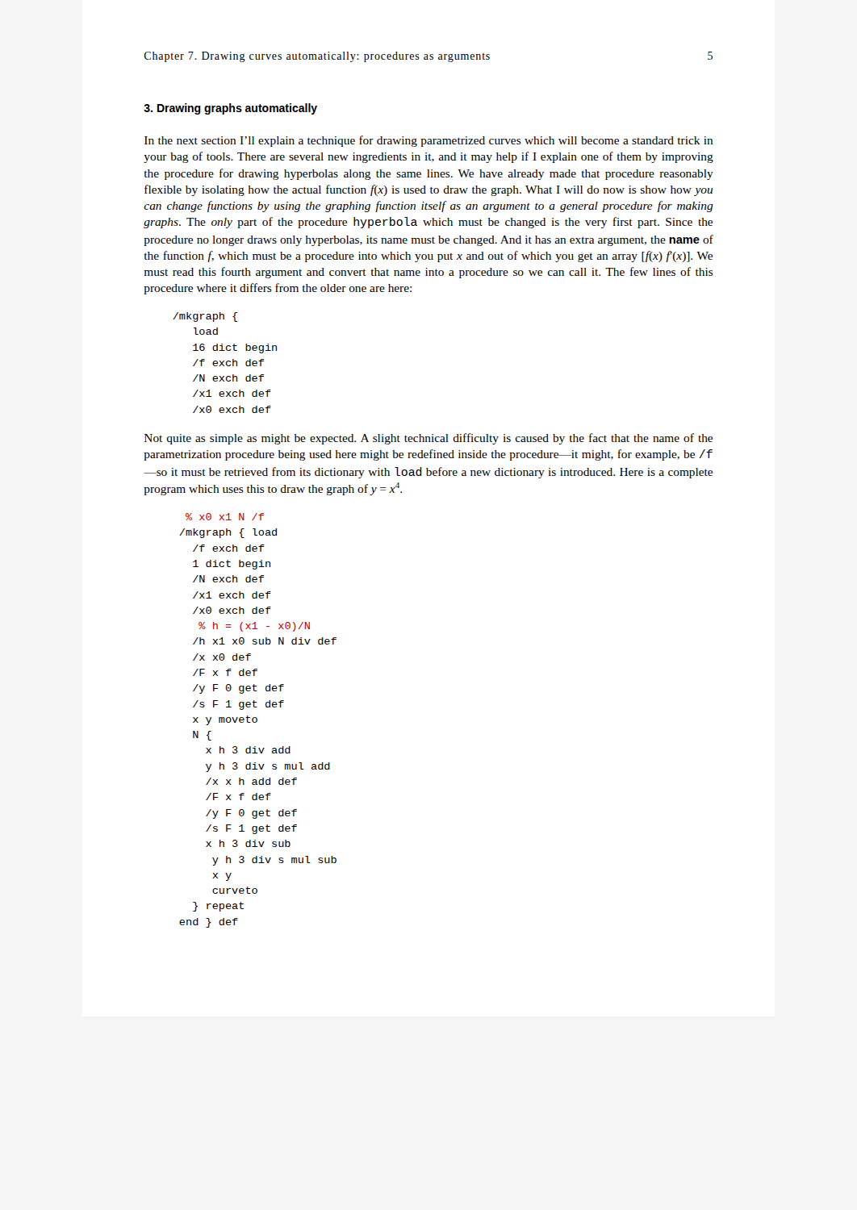Chapter 7. Drawing curves automatically: procedures as arguments 5
3. Drawing graphs automatically
In the next section I’ll explain a technique for drawing parametrized curves which will become a standard trick in your bag of tools. There are several new ingredients in it, and it may help if I explain one of them by improving the procedure for drawing hyperbolas along the same lines. We have already made that procedure reasonably flexible by isolating how the actual function f(x) is used to draw the graph. What I will do now is show how you can change functions by using the graphing function itself as an argument to a general procedure for making graphs. The only part of the procedure hyperbola which must be changed is the very first part. Since the procedure no longer draws only hyperbolas, its name must be changed. And it has an extra argument, the name of the function f, which must be a procedure into which you put x and out of which you get an array [f(x) f′(x)]. We must read this fourth argument and convert that name into a procedure so we can call it. The few lines of this procedure where it differs from the older one are here:
/mkgraph {
   load
   16 dict begin
   /f exch def
   /N exch def
   /x1 exch def
   /x0 exch def
Not quite as simple as might be expected. A slight technical difficulty is caused by the fact that the name of the parametrization procedure being used here might be redefined inside the procedure—it might, for example, be /f—so it must be retrieved from its dictionary with load before a new dictionary is introduced. Here is a complete program which uses this to draw the graph of y = x4.
  % x0 x1 N /f
 /mkgraph { load
   /f exch def
   1 dict begin
   /N exch def
   /x1 exch def
   /x0 exch def
    % h = (x1 - x0)/N
   /h x1 x0 sub N div def
   /x x0 def
   /F x f def
   /y F 0 get def
   /s F 1 get def
   x y moveto
   N {
     x h 3 div add
     y h 3 div s mul add
     /x x h add def
     /F x f def
     /y F 0 get def
     /s F 1 get def
     x h 3 div sub
      y h 3 div s mul sub
      x y
      curveto
   } repeat
 end } def